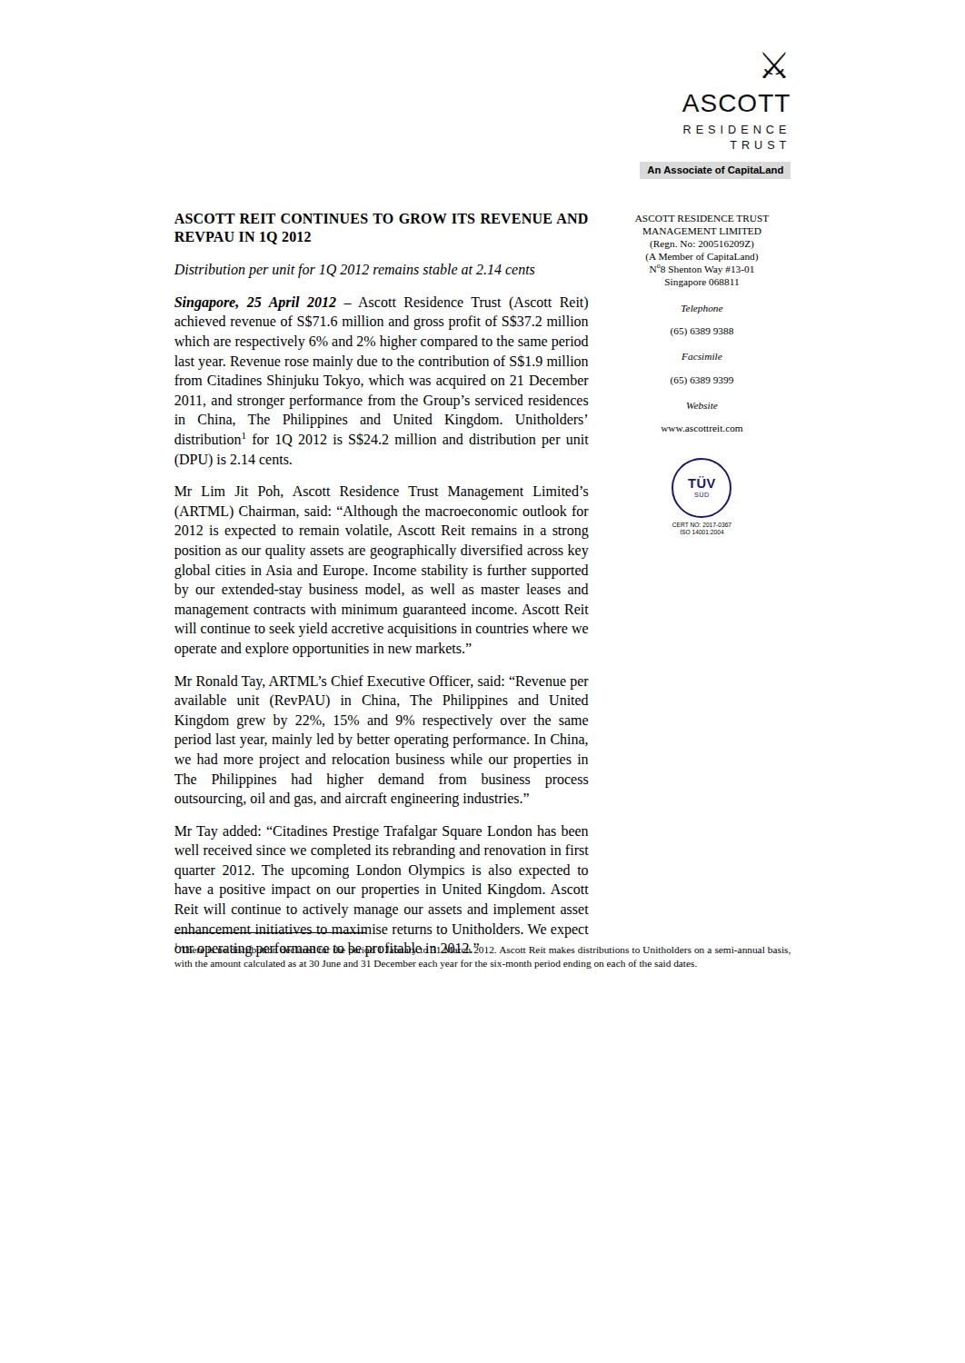⚔
ASCOTT
RESIDENCE
TRUST
An Associate of CapitaLand
ASCOTT REIT CONTINUES TO GROW ITS REVENUE AND REVPAU IN 1Q 2012
Distribution per unit for 1Q 2012 remains stable at 2.14 cents
Singapore, 25 April 2012 – Ascott Residence Trust (Ascott Reit) achieved revenue of S$71.6 million and gross profit of S$37.2 million which are respectively 6% and 2% higher compared to the same period last year. Revenue rose mainly due to the contribution of S$1.9 million from Citadines Shinjuku Tokyo, which was acquired on 21 December 2011, and stronger performance from the Group’s serviced residences in China, The Philippines and United Kingdom. Unitholders’ distribution1 for 1Q 2012 is S$24.2 million and distribution per unit (DPU) is 2.14 cents.
Mr Lim Jit Poh, Ascott Residence Trust Management Limited’s (ARTML) Chairman, said: “Although the macroeconomic outlook for 2012 is expected to remain volatile, Ascott Reit remains in a strong position as our quality assets are geographically diversified across key global cities in Asia and Europe. Income stability is further supported by our extended-stay business model, as well as master leases and management contracts with minimum guaranteed income. Ascott Reit will continue to seek yield accretive acquisitions in countries where we operate and explore opportunities in new markets.”
Mr Ronald Tay, ARTML’s Chief Executive Officer, said: “Revenue per available unit (RevPAU) in China, The Philippines and United Kingdom grew by 22%, 15% and 9% respectively over the same period last year, mainly led by better operating performance. In China, we had more project and relocation business while our properties in The Philippines had higher demand from business process outsourcing, oil and gas, and aircraft engineering industries.”
Mr Tay added: “Citadines Prestige Trafalgar Square London has been well received since we completed its rebranding and renovation in first quarter 2012. The upcoming London Olympics is also expected to have a positive impact on our properties in United Kingdom. Ascott Reit will continue to actively manage our assets and implement asset enhancement initiatives to maximise returns to Unitholders. We expect our operating performance to be profitable in 2012.”
ASCOTT RESIDENCE TRUST
MANAGEMENT LIMITED
(Regn. No: 200516209Z)
(A Member of CapitaLand)
No8 Shenton Way #13-01
Singapore 068811
Telephone
(65) 6389 9388
Facsimile
(65) 6389 9399
Website
www.ascottreit.com
TÜV
SÜD
CERT NO: 2017-0367
ISO 14001:2004
1 There is no distribution declared for the period 1 January to 31 March 2012. Ascott Reit makes distributions to Unitholders on a semi-annual basis, with the amount calculated as at 30 June and 31 December each year for the six-month period ending on each of the said dates.